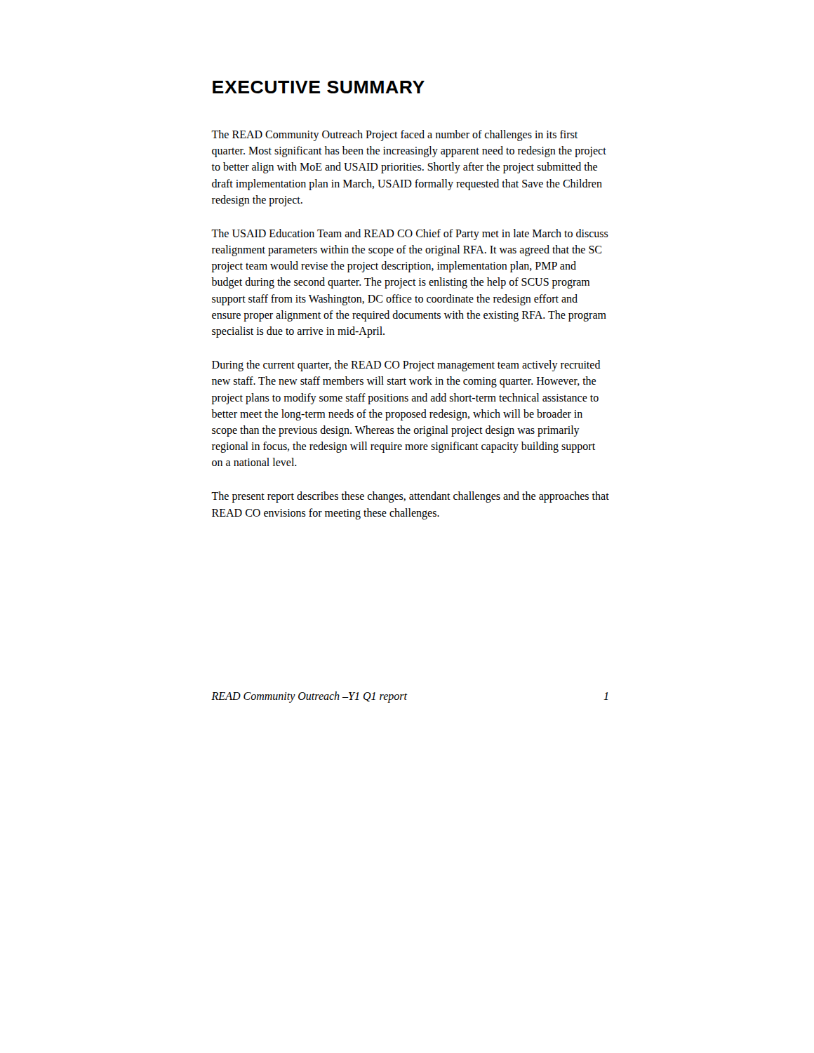EXECUTIVE SUMMARY
The READ Community Outreach Project faced a number of challenges in its first quarter. Most significant has been the increasingly apparent need to redesign the project to better align with MoE and USAID priorities. Shortly after the project submitted the draft implementation plan in March, USAID formally requested that Save the Children redesign the project.
The USAID Education Team and READ CO Chief of Party met in late March to discuss realignment parameters within the scope of the original RFA. It was agreed that the SC project team would revise the project description, implementation plan, PMP and budget during the second quarter. The project is enlisting the help of SCUS program support staff from its Washington, DC office to coordinate the redesign effort and ensure proper alignment of the required documents with the existing RFA. The program specialist is due to arrive in mid-April.
During the current quarter, the READ CO Project management team actively recruited new staff. The new staff members will start work in the coming quarter. However, the project plans to modify some staff positions and add short-term technical assistance to better meet the long-term needs of the proposed redesign, which will be broader in scope than the previous design. Whereas the original project design was primarily regional in focus, the redesign will require more significant capacity building support on a national level.
The present report describes these changes, attendant challenges and the approaches that READ CO envisions for meeting these challenges.
READ Community Outreach –Y1 Q1 report 1